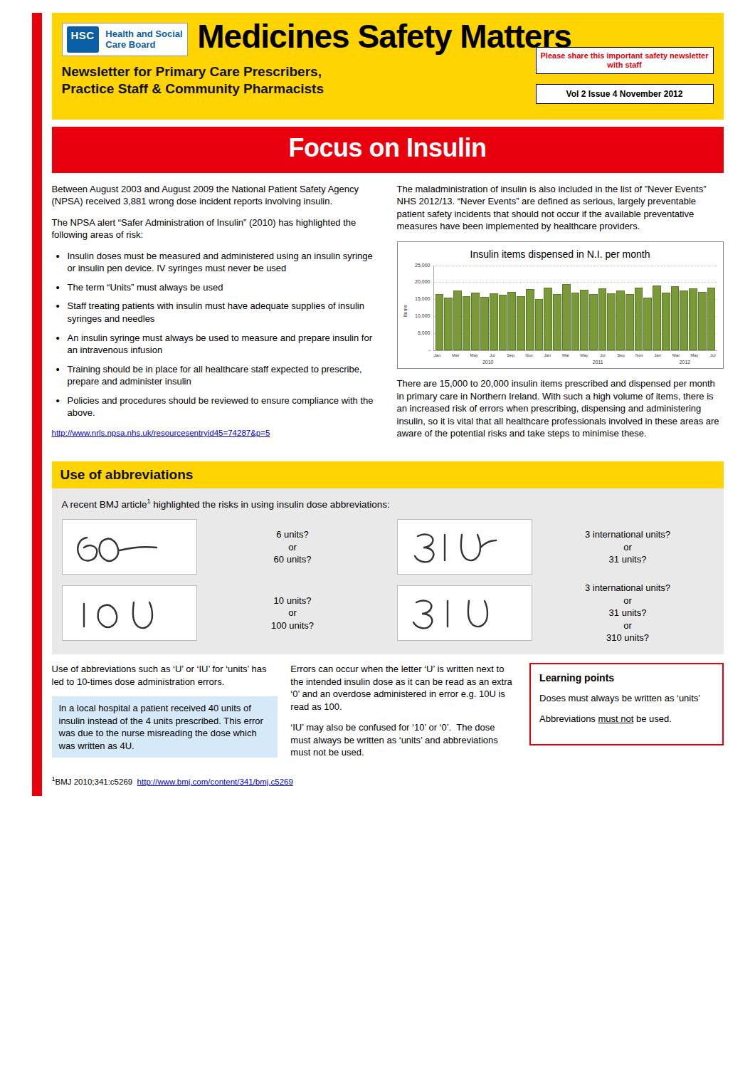HSC Health and Social
Care Board
Medicines Safety Matters
Newsletter for Primary Care Prescribers,
Practice Staff & Community Pharmacists
Please share this important safety newsletter with staff
Vol 2 Issue 4 November 2012
Focus on Insulin
Between August 2003 and August 2009 the National Patient Safety Agency (NPSA) received 3,881 wrong dose incident reports involving insulin.
The NPSA alert “Safer Administration of Insulin” (2010) has highlighted the following areas of risk:
Insulin doses must be measured and administered using an insulin syringe or insulin pen device. IV syringes must never be used
The term “Units” must always be used
Staff treating patients with insulin must have adequate supplies of insulin syringes and needles
An insulin syringe must always be used to measure and prepare insulin for an intravenous infusion
Training should be in place for all healthcare staff expected to prescribe, prepare and administer insulin
Policies and procedures should be reviewed to ensure compliance with the above.
http://www.nrls.npsa.nhs.uk/resourcesentryid45=74287&p=5
The maladministration of insulin is also included in the list of ”Never Events” NHS 2012/13. “Never Events” are defined as serious, largely preventable patient safety incidents that should not occur if the available preventative measures have been implemented by healthcare providers.
Insulin items dispensed in N.I. per month
Items
25,000 20,000 15,000 10,000 5,000 -
Jan Mar May Jul Sep Nov Jan Mar May Jul Sep Nov Jan Mar May Jul
2010 2011 2012
There are 15,000 to 20,000 insulin items prescribed and dispensed per month in primary care in Northern Ireland. With such a high volume of items, there is an increased risk of errors when prescribing, dispensing and administering insulin, so it is vital that all healthcare professionals involved in these areas are aware of the potential risks and take steps to minimise these.
Use of abbreviations
A recent BMJ article1 highlighted the risks in using insulin dose abbreviations:
6 units?
or
60 units?
3 international units?
or
31 units?
10 units?
or
100 units?
3 international units?
or
31 units?
or
310 units?
Use of abbreviations such as ‘U’ or ‘IU’ for ‘units’ has led to 10-times dose administration errors.
In a local hospital a patient received 40 units of insulin instead of the 4 units prescribed. This error was due to the nurse misreading the dose which was written as 4U.
Errors can occur when the letter ‘U’ is written next to the intended insulin dose as it can be read as an extra ‘0’ and an overdose administered in error e.g. 10U is read as 100.
‘IU’ may also be confused for ‘10’ or ‘0’. The dose must always be written as ‘units’ and abbreviations must not be used.
Learning points
Doses must always be written as ‘units’
Abbreviations must not be used.
1BMJ 2010;341:c5269 http://www.bmj.com/content/341/bmj.c5269